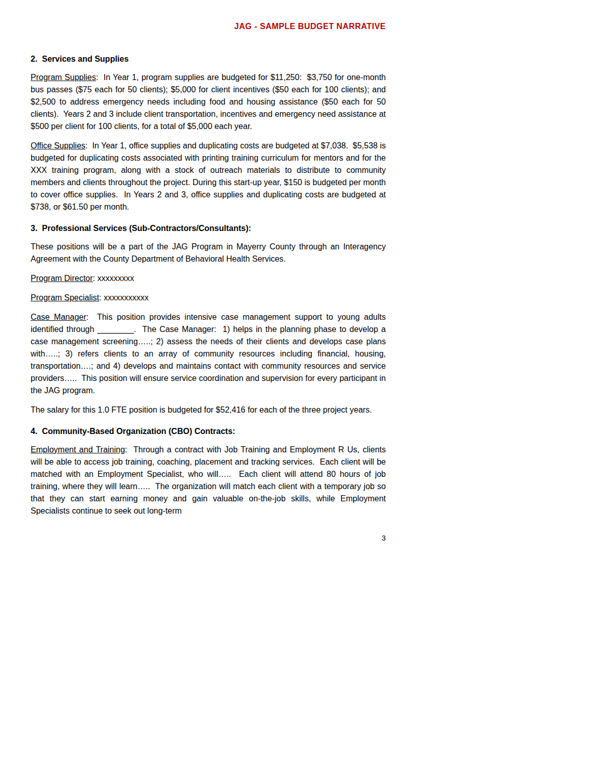JAG - SAMPLE BUDGET NARRATIVE
2. Services and Supplies
Program Supplies: In Year 1, program supplies are budgeted for $11,250: $3,750 for one-month bus passes ($75 each for 50 clients); $5,000 for client incentives ($50 each for 100 clients); and $2,500 to address emergency needs including food and housing assistance ($50 each for 50 clients). Years 2 and 3 include client transportation, incentives and emergency need assistance at $500 per client for 100 clients, for a total of $5,000 each year.
Office Supplies: In Year 1, office supplies and duplicating costs are budgeted at $7,038. $5,538 is budgeted for duplicating costs associated with printing training curriculum for mentors and for the XXX training program, along with a stock of outreach materials to distribute to community members and clients throughout the project. During this start-up year, $150 is budgeted per month to cover office supplies. In Years 2 and 3, office supplies and duplicating costs are budgeted at $738, or $61.50 per month.
3. Professional Services (Sub-Contractors/Consultants):
These positions will be a part of the JAG Program in Mayerry County through an Interagency Agreement with the County Department of Behavioral Health Services.
Program Director: xxxxxxxxx
Program Specialist: xxxxxxxxxxx
Case Manager: This position provides intensive case management support to young adults identified through ________. The Case Manager: 1) helps in the planning phase to develop a case management screening…..; 2) assess the needs of their clients and develops case plans with…..; 3) refers clients to an array of community resources including financial, housing, transportation….; and 4) develops and maintains contact with community resources and service providers….. This position will ensure service coordination and supervision for every participant in the JAG program.
The salary for this 1.0 FTE position is budgeted for $52,416 for each of the three project years.
4. Community-Based Organization (CBO) Contracts:
Employment and Training: Through a contract with Job Training and Employment R Us, clients will be able to access job training, coaching, placement and tracking services. Each client will be matched with an Employment Specialist, who will….. Each client will attend 80 hours of job training, where they will learn….. The organization will match each client with a temporary job so that they can start earning money and gain valuable on-the-job skills, while Employment Specialists continue to seek out long-term
3